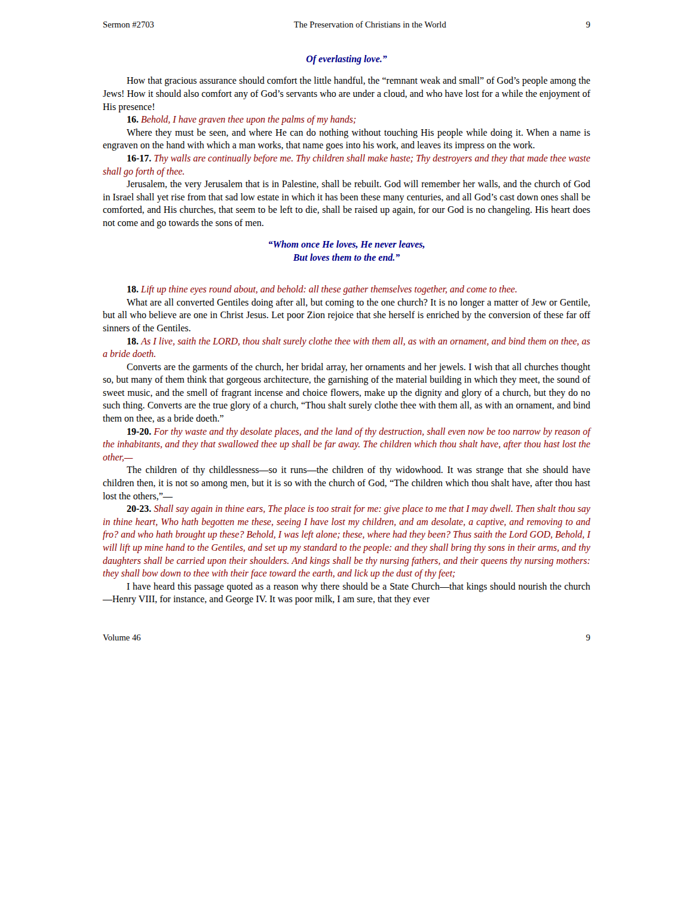Sermon #2703 The Preservation of Christians in the World 9
Of everlasting love.”
How that gracious assurance should comfort the little handful, the “remnant weak and small” of God’s people among the Jews! How it should also comfort any of God’s servants who are under a cloud, and who have lost for a while the enjoyment of His presence!
16. Behold, I have graven thee upon the palms of my hands;
Where they must be seen, and where He can do nothing without touching His people while doing it. When a name is engraven on the hand with which a man works, that name goes into his work, and leaves its impress on the work.
16-17. Thy walls are continually before me. Thy children shall make haste; Thy destroyers and they that made thee waste shall go forth of thee.
Jerusalem, the very Jerusalem that is in Palestine, shall be rebuilt. God will remember her walls, and the church of God in Israel shall yet rise from that sad low estate in which it has been these many centuries, and all God’s cast down ones shall be comforted, and His churches, that seem to be left to die, shall be raised up again, for our God is no changeling. His heart does not come and go towards the sons of men.
“Whom once He loves, He never leaves, But loves them to the end.”
18. Lift up thine eyes round about, and behold: all these gather themselves together, and come to thee.
What are all converted Gentiles doing after all, but coming to the one church? It is no longer a matter of Jew or Gentile, but all who believe are one in Christ Jesus. Let poor Zion rejoice that she herself is enriched by the conversion of these far off sinners of the Gentiles.
18. As I live, saith the LORD, thou shalt surely clothe thee with them all, as with an ornament, and bind them on thee, as a bride doeth.
Converts are the garments of the church, her bridal array, her ornaments and her jewels. I wish that all churches thought so, but many of them think that gorgeous architecture, the garnishing of the material building in which they meet, the sound of sweet music, and the smell of fragrant incense and choice flowers, make up the dignity and glory of a church, but they do no such thing. Converts are the true glory of a church, “Thou shalt surely clothe thee with them all, as with an ornament, and bind them on thee, as a bride doeth.”
19-20. For thy waste and thy desolate places, and the land of thy destruction, shall even now be too narrow by reason of the inhabitants, and they that swallowed thee up shall be far away. The children which thou shalt have, after thou hast lost the other,—
The children of thy childlessness—so it runs—the children of thy widowhood. It was strange that she should have children then, it is not so among men, but it is so with the church of God, “The children which thou shalt have, after thou hast lost the others,”—
20-23. Shall say again in thine ears, The place is too strait for me: give place to me that I may dwell. Then shalt thou say in thine heart, Who hath begotten me these, seeing I have lost my children, and am desolate, a captive, and removing to and fro? and who hath brought up these? Behold, I was left alone; these, where had they been? Thus saith the Lord GOD, Behold, I will lift up mine hand to the Gentiles, and set up my standard to the people: and they shall bring thy sons in their arms, and thy daughters shall be carried upon their shoulders. And kings shall be thy nursing fathers, and their queens thy nursing mothers: they shall bow down to thee with their face toward the earth, and lick up the dust of thy feet;
I have heard this passage quoted as a reason why there should be a State Church—that kings should nourish the church—Henry VIII, for instance, and George IV. It was poor milk, I am sure, that they ever
Volume 46 9